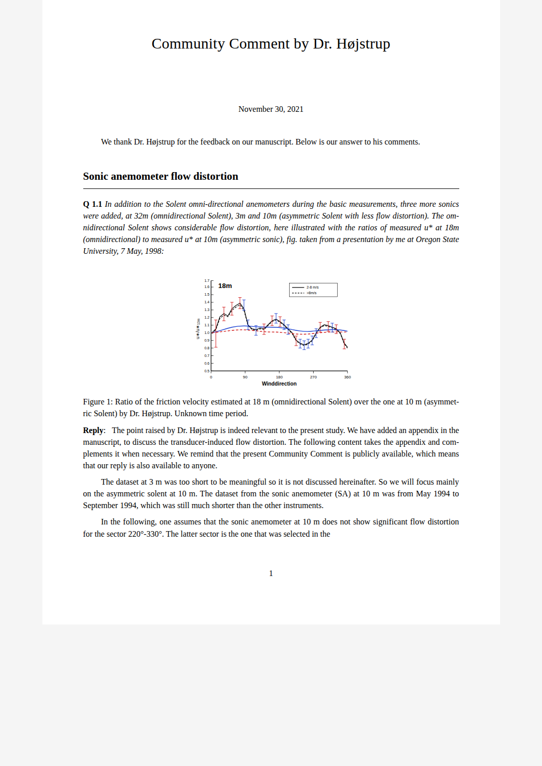Community Comment by Dr. Højstrup
November 30, 2021
We thank Dr. Højstrup for the feedback on our manuscript. Below is our answer to his comments.
Sonic anemometer flow distortion
Q 1.1 In addition to the Solent omni-directional anemometers during the basic measurements, three more sonics were added, at 32m (omnidirectional Solent), 3m and 10m (asymmetric Solent with less flow distortion). The omnidirectional Solent shows considerable flow distortion, here illustrated with the ratios of measured u* at 18m (omnidirectional) to measured u* at 10m (asymmetric sonic), fig. taken from a presentation by me at Oregon State University, 7 May, 1998:
0.5 0.6 0.7 0.8 0.9 1.0 1.1 1.2 1.3 1.4 1.5 1.6 1.7 0 90 180 270 360 Winddirection u∗/u∗10m 18m 2-8 m/s >8m/s
Figure 1: Ratio of the friction velocity estimated at 18 m (omnidirectional Solent) over the one at 10 m (asymmetric Solent) by Dr. Højstrup. Unknown time period.
Reply: The point raised by Dr. Højstrup is indeed relevant to the present study. We have added an appendix in the manuscript, to discuss the transducer-induced flow distortion. The following content takes the appendix and complements it when necessary. We remind that the present Community Comment is publicly available, which means that our reply is also available to anyone.
The dataset at 3 m was too short to be meaningful so it is not discussed hereinafter. So we will focus mainly on the asymmetric solent at 10 m. The dataset from the sonic anemometer (SA) at 10 m was from May 1994 to September 1994, which was still much shorter than the other instruments.
In the following, one assumes that the sonic anemometer at 10 m does not show significant flow distortion for the sector 220°-330°. The latter sector is the one that was selected in the
1